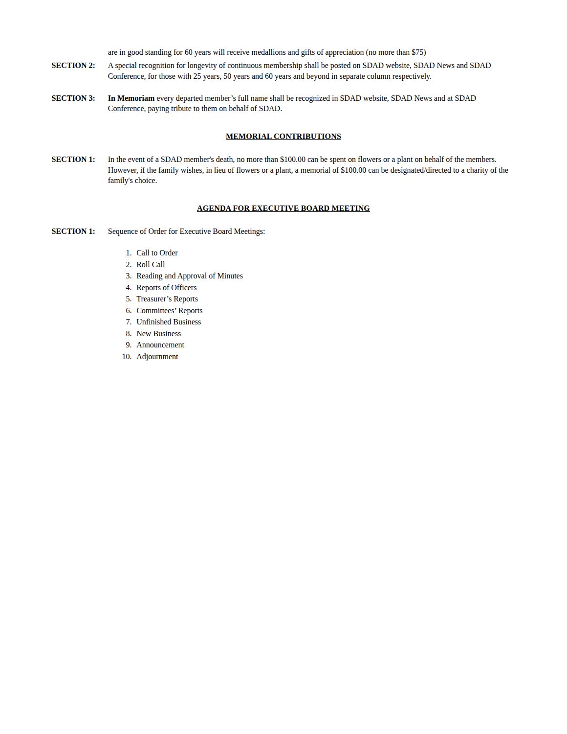are in good standing for 60 years will receive medallions and gifts of appreciation (no more than $75)
SECTION 2:
A special recognition for longevity of continuous membership shall be posted on SDAD website, SDAD News and SDAD Conference, for those with 25 years, 50 years and 60 years and beyond in separate column respectively.
SECTION 3:
In Memoriam every departed member’s full name shall be recognized in SDAD website, SDAD News and at SDAD Conference, paying tribute to them on behalf of SDAD.
MEMORIAL CONTRIBUTIONS
SECTION 1:
In the event of a SDAD member's death, no more than $100.00 can be spent on flowers or a plant on behalf of the members. However, if the family wishes, in lieu of flowers or a plant, a memorial of $100.00 can be designated/directed to a charity of the family's choice.
AGENDA FOR EXECUTIVE BOARD MEETING
SECTION 1:
Sequence of Order for Executive Board Meetings:
Call to Order
Roll Call
Reading and Approval of Minutes
Reports of Officers
Treasurer’s Reports
Committees’ Reports
Unfinished Business
New Business
Announcement
Adjournment